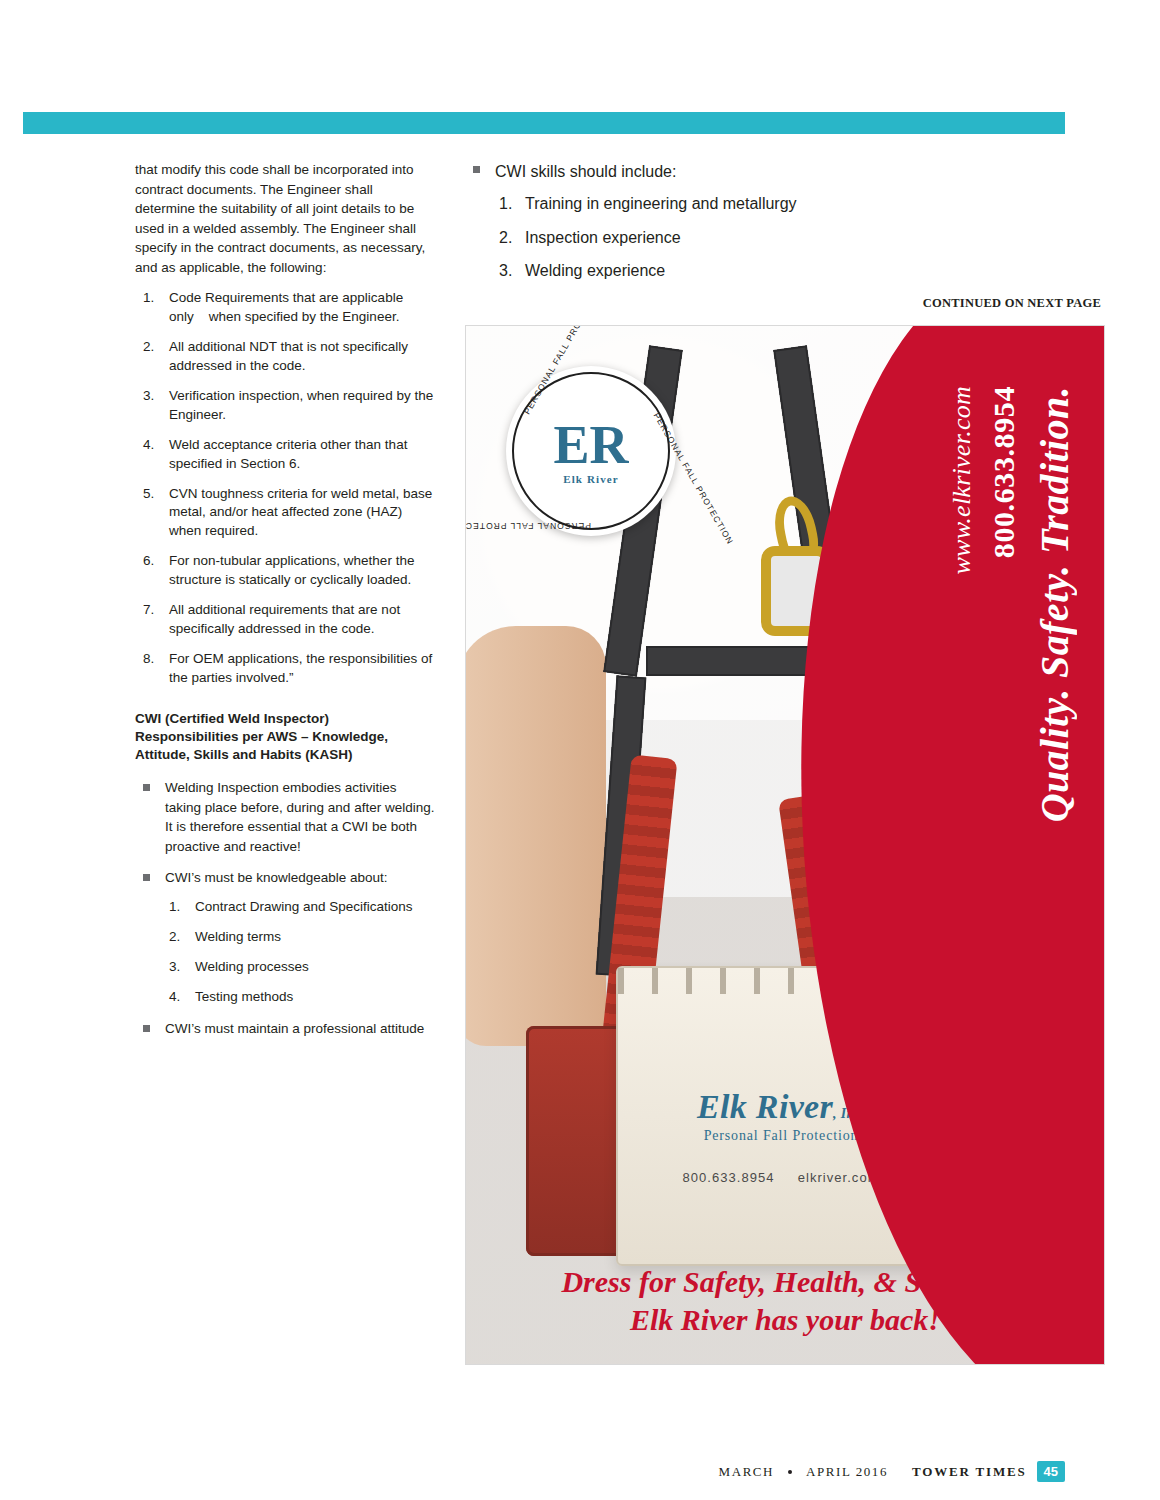that modify this code shall be incorporated into contract documents. The Engineer shall determine the suitability of all joint details to be used in a welded assembly. The Engineer shall specify in the contract documents, as necessary, and as applicable, the following:
Code Requirements that are applicable only when specified by the Engineer.
All additional NDT that is not specifically addressed in the code.
Verification inspection, when required by the Engineer.
Weld acceptance criteria other than that specified in Section 6.
CVN toughness criteria for weld metal, base metal, and/or heat affected zone (HAZ) when required.
For non-tubular applications, whether the structure is statically or cyclically loaded.
All additional requirements that are not specifically addressed in the code.
For OEM applications, the responsibilities of the parties involved.”
CWI (Certified Weld Inspector) Responsibilities per AWS – Knowledge, Attitude, Skills and Habits (KASH)
Welding Inspection embodies activities taking place before, during and after welding. It is therefore essential that a CWI be both proactive and reactive!
CWI’s must be knowledgeable about:
Contract Drawing and Specifications
Welding terms
Welding processes
Testing methods
CWI’s must maintain a professional attitude
CWI skills should include:
Training in engineering and metallurgy
Inspection experience
Welding experience
CONTINUED ON NEXT PAGE
Elk River, Inc.
Personal Fall Protection
800.633.8954 elkriver.com
Personal Fall Protection Personal Fall Protection Personal Fall Protection
ERElk River
www.elkriver.com
800.633.8954
Quality. Safety. Tradition.
Dress for Safety, Health, & Success.
Elk River has your back!
MARCH APRIL 2016 TOWER TIMES 45